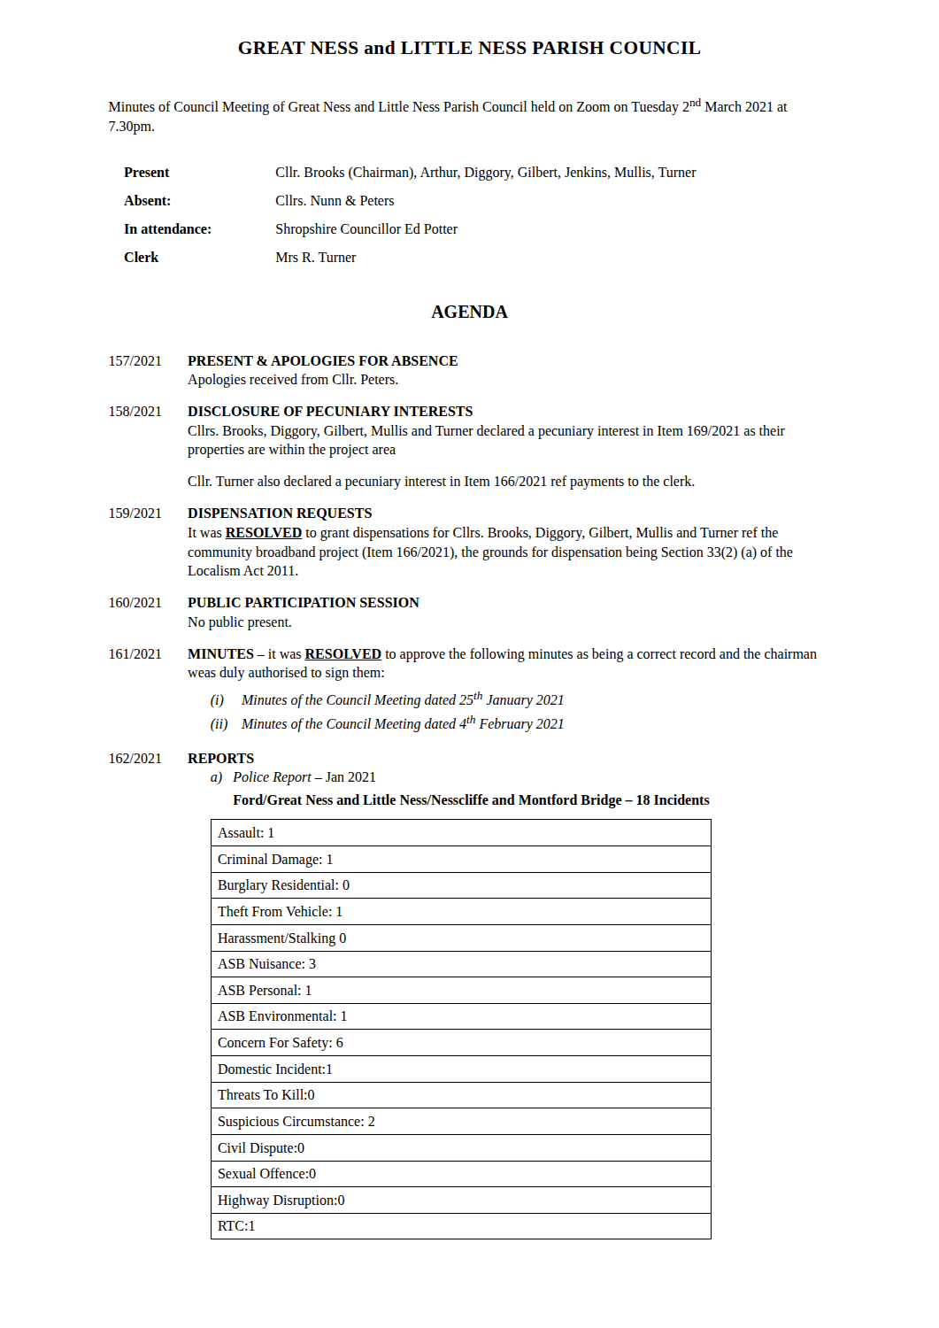GREAT NESS and LITTLE NESS PARISH COUNCIL
Minutes of Council Meeting of Great Ness and Little Ness Parish Council held on Zoom on Tuesday 2nd March 2021 at 7.30pm.
| Present | Cllr. Brooks (Chairman), Arthur, Diggory, Gilbert, Jenkins, Mullis, Turner |
| Absent: | Cllrs. Nunn & Peters |
| In attendance: | Shropshire Councillor Ed Potter |
| Clerk | Mrs R. Turner |
AGENDA
| 157/2021 | PRESENT & APOLOGIES FOR ABSENCE Apologies received from Cllr. Peters. |
| 158/2021 | DISCLOSURE OF PECUNIARY INTERESTS Cllrs. Brooks, Diggory, Gilbert, Mullis and Turner declared a pecuniary interest in Item 169/2021 as their properties are within the project area Cllr. Turner also declared a pecuniary interest in Item 166/2021 ref payments to the clerk. |
| 159/2021 | DISPENSATION REQUESTS It was RESOLVED to grant dispensations for Cllrs. Brooks, Diggory, Gilbert, Mullis and Turner ref the community broadband project (Item 166/2021), the grounds for dispensation being Section 33(2) (a) of the Localism Act 2011. |
| 160/2021 | PUBLIC PARTICIPATION SESSION No public present. |
| 161/2021 | MINUTES – it was RESOLVED to approve the following minutes as being a correct record and the chairman weas duly authorised to sign them: (i) Minutes of the Council Meeting dated 25 th January 2021 (ii) Minutes of the Council Meeting dated 4 th February 2021 |
| 162/2021 | REPORTS a) Police Report – Jan 2021 Ford/Great Ness and Little Ness/Nesscliffe and Montford Bridge – 18 Incidents / Assault: 1 / / Criminal Damage: 1 / / Burglary Residential: 0 / / Theft From Vehicle: 1 / / Harassment/Stalking 0 / / ASB Nuisance: 3 / / ASB Personal: 1 / / ASB Environmental: 1 / / Concern For Safety: 6 / / Domestic Incident:1 / / Threats To Kill:0 / / Suspicious Circumstance: 2 / / Civil Dispute:0 / / Sexual Offence:0 / / Highway Disruption:0 / / RTC:1 / |